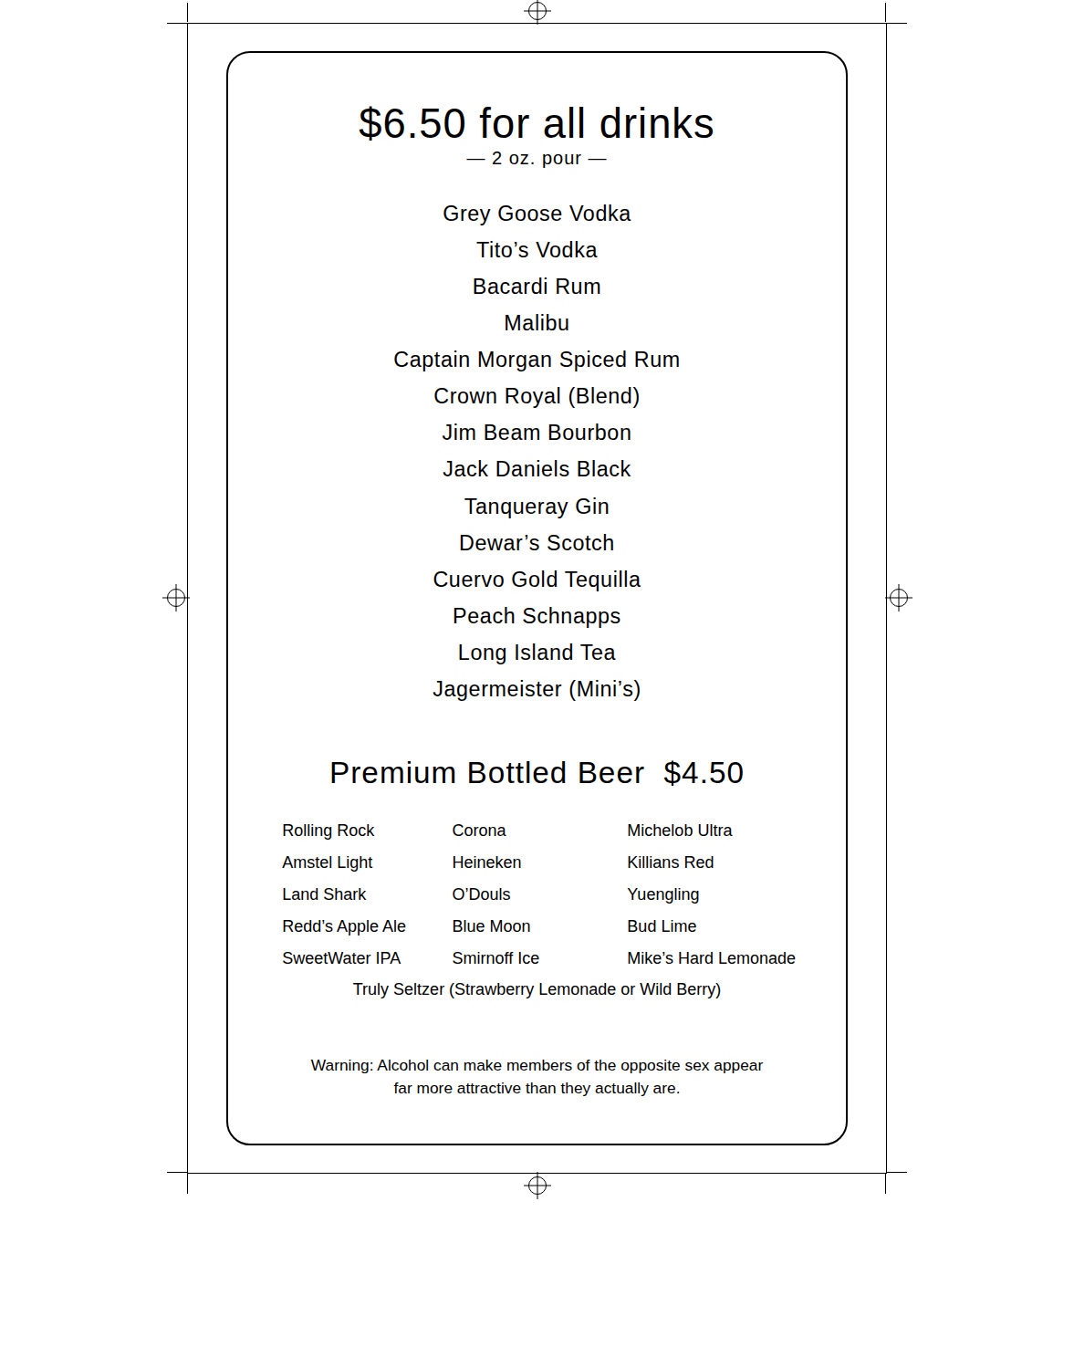$6.50 for all drinks
— 2 oz. pour —
Grey Goose Vodka
Tito’s Vodka
Bacardi Rum
Malibu
Captain Morgan Spiced Rum
Crown Royal (Blend)
Jim Beam Bourbon
Jack Daniels Black
Tanqueray Gin
Dewar’s Scotch
Cuervo Gold Tequilla
Peach Schnapps
Long Island Tea
Jagermeister (Mini’s)
Premium Bottled Beer $4.50
| Rolling Rock | Corona | Michelob Ultra |
| Amstel Light | Heineken | Killians Red |
| Land Shark | O’Douls | Yuengling |
| Redd’s Apple Ale | Blue Moon | Bud Lime |
| SweetWater IPA | Smirnoff Ice | Mike’s Hard Lemonade |
Truly Seltzer (Strawberry Lemonade or Wild Berry)
Warning: Alcohol can make members of the opposite sex appear far more attractive than they actually are.